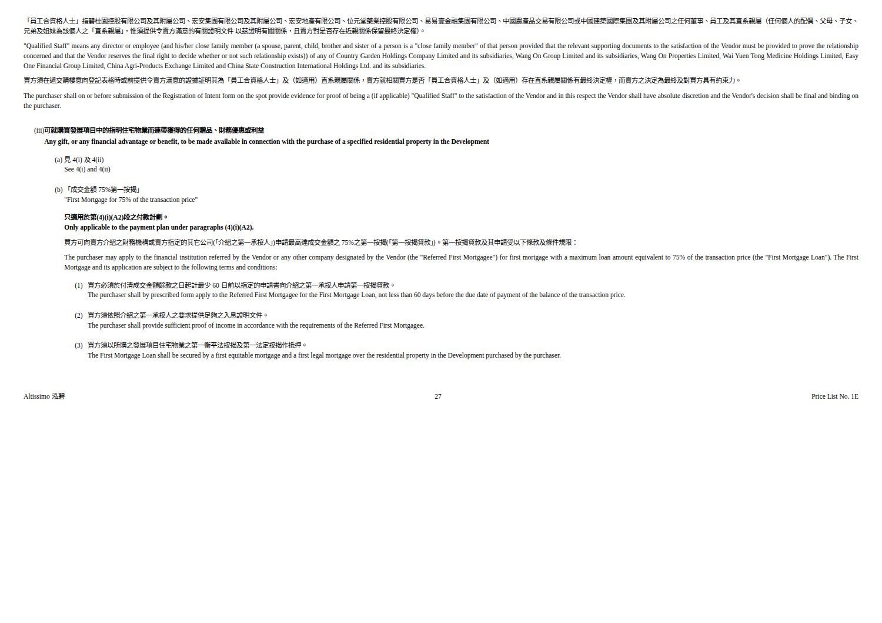「員工合資格人士」指碧桂園控股有限公司及其附屬公司、宏安集團有限公司及其附屬公司、宏安地產有限公司、位元堂藥業控股有限公司、易易壹金融集團有限公司、中國農產品交易有限公司或中國建築國際集團及其附屬公司之任何董事、員工及其直系親屬（任何個人的配偶、父母、子女、兄弟及姐妹為該個人之「直系親屬」，惟須提供令賣方滿意的有關證明文件 以茲證明有關關係，且賣方對是否存在近親關係保留最終決定權）。
"Qualified Staff" means any director or employee (and his/her close family member (a spouse, parent, child, brother and sister of a person is a "close family member" of that person provided that the relevant supporting documents to the satisfaction of the Vendor must be provided to prove the relationship concerned and that the Vendor reserves the final right to decide whether or not such relationship exists)) of any of Country Garden Holdings Company Limited and its subsidiaries, Wang On Group Limited and its subsidiaries, Wang On Properties Limited, Wai Yuen Tong Medicine Holdings Limited, Easy One Financial Group Limited, China Agri-Products Exchange Limited and China State Construction International Holdings Ltd. and its subsidiaries.
買方須在遞交購樓意向登記表格時或前提供令賣方滿意的證據証明其為「員工合資格人士」及（如適用）直系親屬關係，賣方就相關買方是否「員工合資格人士」及（如適用）存在直系親屬關係有最終決定權，而賣方之決定為最終及對買方具有約束力。
The purchaser shall on or before submission of the Registration of Intent form on the spot provide evidence for proof of being a (if applicable) "Qualified Staff" to the satisfaction of the Vendor and in this respect the Vendor shall have absolute discretion and the Vendor's decision shall be final and binding on the purchaser.
(iii)
可就購買發展項目中的指明住宅物業而連帶獲得的任何贈品、財務優惠或利益
Any gift, or any financial advantage or benefit, to be made available in connection with the purchase of a specified residential property in the Development
(a)
見 4(i) 及 4(ii)
See 4(i) and 4(ii)
(b)
「成交金額 75%第一按揭」
"First Mortgage for 75% of the transaction price"
只適用於第(4)(i)(A2)段之付款計劃。
Only applicable to the payment plan under paragraphs (4)(i)(A2).
買方可向賣方介紹之財務機構或賣方指定的其它公司(「介紹之第一承按人」)申請最高達成交金額之 75%之第一按揭(「第一按揭貸款」)。第一按揭貸款及其申請受以下條款及條件規限：
The purchaser may apply to the financial institution referred by the Vendor or any other company designated by the Vendor (the "Referred First Mortgagee") for first mortgage with a maximum loan amount equivalent to 75% of the transaction price (the "First Mortgage Loan"). The First Mortgage and its application are subject to the following terms and conditions:
(1)
買方必須於付清成交金額餘款之日起計最少 60 日前以指定的申請書向介紹之第一承按人申請第一按揭貸款。
The purchaser shall by prescribed form apply to the Referred First Mortgagee for the First Mortgage Loan, not less than 60 days before the due date of payment of the balance of the transaction price.
(2)
買方須依照介紹之第一承按人之要求提供足夠之入息證明文件。
The purchaser shall provide sufficient proof of income in accordance with the requirements of the Referred First Mortgagee.
(3)
買方須以所購之發展項目住宅物業之第一衡平法按揭及第一法定按揭作抵押。
The First Mortgage Loan shall be secured by a first equitable mortgage and a first legal mortgage over the residential property in the Development purchased by the purchaser.
Altissimo 泓碧
27
Price List No. 1E